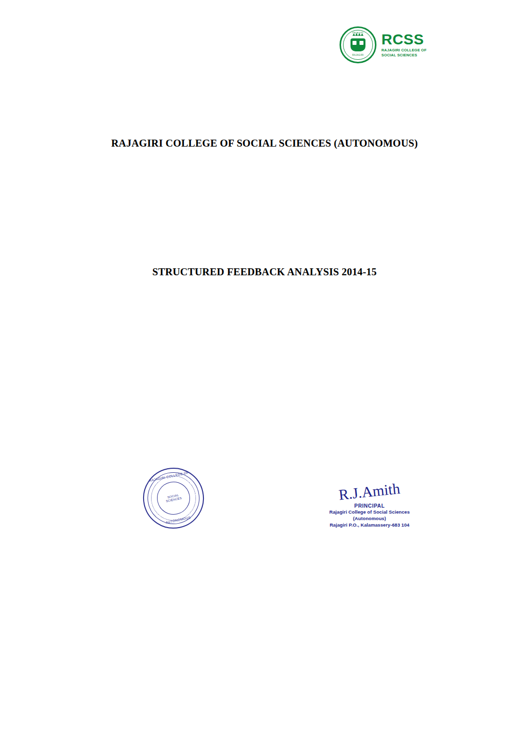RAJAGIRI
RAJAGIRI
RCSS
RAJAGIRI COLLEGE OF
SOCIAL SCIENCES
RAJAGIRI COLLEGE OF SOCIAL SCIENCES (AUTONOMOUS)
STRUCTURED FEEDBACK ANALYSIS 2014-15
RAJAGIRI COLLEGE OF
SOCIAL
SCIENCES
AUTONOMOUS
R.J.Amith
PRINCIPAL
Rajagiri College of Social Sciences
(Autonomous)
Rajagiri P.O., Kalamassery-683 104